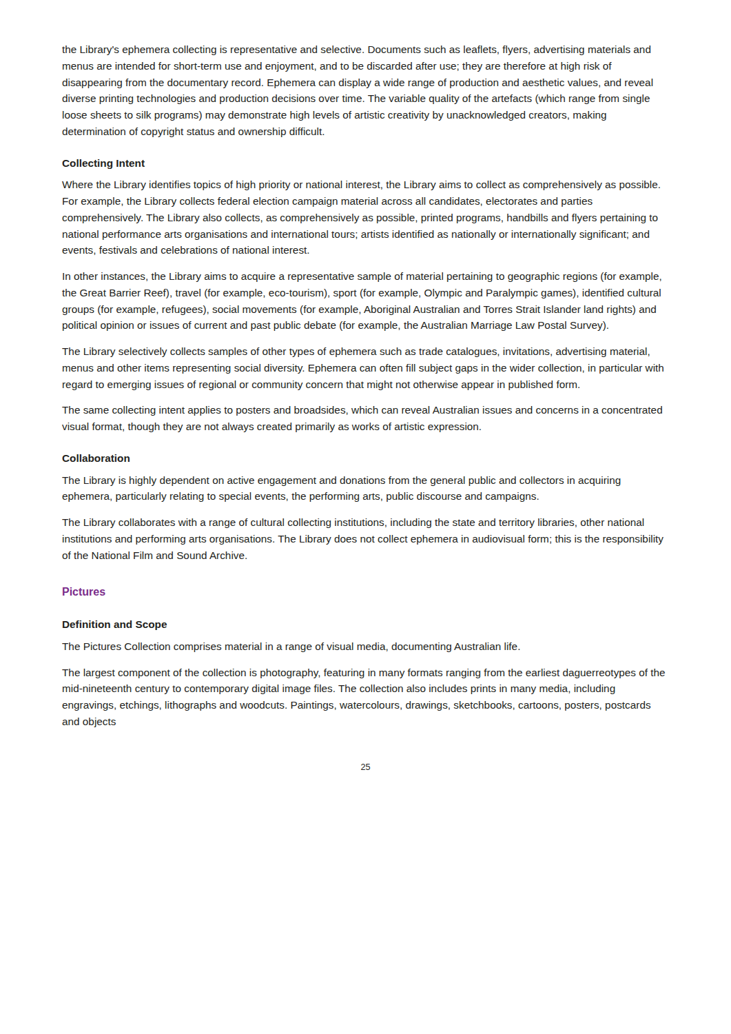the Library's ephemera collecting is representative and selective. Documents such as leaflets, flyers, advertising materials and menus are intended for short-term use and enjoyment, and to be discarded after use; they are therefore at high risk of disappearing from the documentary record. Ephemera can display a wide range of production and aesthetic values, and reveal diverse printing technologies and production decisions over time. The variable quality of the artefacts (which range from single loose sheets to silk programs) may demonstrate high levels of artistic creativity by unacknowledged creators, making determination of copyright status and ownership difficult.
Collecting Intent
Where the Library identifies topics of high priority or national interest, the Library aims to collect as comprehensively as possible. For example, the Library collects federal election campaign material across all candidates, electorates and parties comprehensively. The Library also collects, as comprehensively as possible, printed programs, handbills and flyers pertaining to national performance arts organisations and international tours; artists identified as nationally or internationally significant; and events, festivals and celebrations of national interest.
In other instances, the Library aims to acquire a representative sample of material pertaining to geographic regions (for example, the Great Barrier Reef), travel (for example, eco-tourism), sport (for example, Olympic and Paralympic games), identified cultural groups (for example, refugees), social movements (for example, Aboriginal Australian and Torres Strait Islander land rights) and political opinion or issues of current and past public debate (for example, the Australian Marriage Law Postal Survey).
The Library selectively collects samples of other types of ephemera such as trade catalogues, invitations, advertising material, menus and other items representing social diversity. Ephemera can often fill subject gaps in the wider collection, in particular with regard to emerging issues of regional or community concern that might not otherwise appear in published form.
The same collecting intent applies to posters and broadsides, which can reveal Australian issues and concerns in a concentrated visual format, though they are not always created primarily as works of artistic expression.
Collaboration
The Library is highly dependent on active engagement and donations from the general public and collectors in acquiring ephemera, particularly relating to special events, the performing arts, public discourse and campaigns.
The Library collaborates with a range of cultural collecting institutions, including the state and territory libraries, other national institutions and performing arts organisations. The Library does not collect ephemera in audiovisual form; this is the responsibility of the National Film and Sound Archive.
Pictures
Definition and Scope
The Pictures Collection comprises material in a range of visual media, documenting Australian life.
The largest component of the collection is photography, featuring in many formats ranging from the earliest daguerreotypes of the mid-nineteenth century to contemporary digital image files. The collection also includes prints in many media, including engravings, etchings, lithographs and woodcuts. Paintings, watercolours, drawings, sketchbooks, cartoons, posters, postcards and objects
25